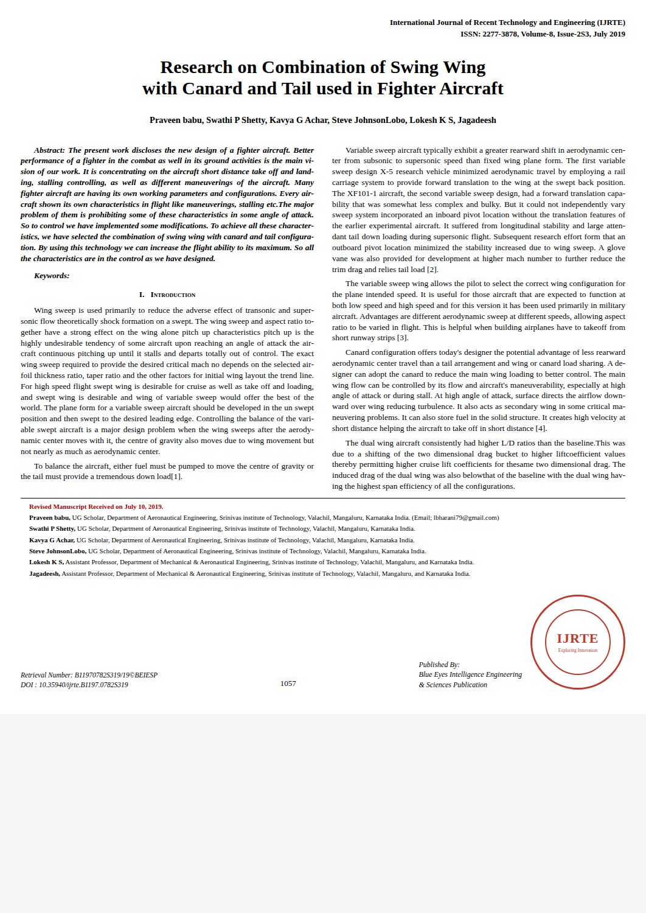International Journal of Recent Technology and Engineering (IJRTE)
ISSN: 2277-3878, Volume-8, Issue-2S3, July 2019
Research on Combination of Swing Wing
with Canard and Tail used in Fighter Aircraft
Praveen babu, Swathi P Shetty, Kavya G Achar, Steve JohnsonLobo, Lokesh K S, Jagadeesh
Abstract: The present work discloses the new design of a fighter aircraft. Better performance of a fighter in the combat as well in its ground activities is the main vision of our work. It is concentrating on the aircraft short distance take off and landing, stalling controlling, as well as different maneuverings of the aircraft. Many fighter aircraft are having its own working parameters and configurations. Every aircraft shown its own characteristics in flight like maneuverings, stalling etc.The major problem of them is prohibiting some of these characteristics in some angle of attack. So to control we have implemented some modifications. To achieve all these characteristics, we have selected the combination of swing wing with canard and tail configuration. By using this technology we can increase the flight ability to its maximum. So all the characteristics are in the control as we have designed.
Keywords:
I. Introduction
Wing sweep is used primarily to reduce the adverse effect of transonic and supersonic flow theoretically shock formation on a swept. The wing sweep and aspect ratio together have a strong effect on the wing alone pitch up characteristics pitch up is the highly undesirable tendency of some aircraft upon reaching an angle of attack the aircraft continuous pitching up until it stalls and departs totally out of control. The exact wing sweep required to provide the desired critical mach no depends on the selected airfoil thickness ratio, taper ratio and the other factors for initial wing layout the trend line. For high speed flight swept wing is desirable for cruise as well as take off and loading, and swept wing is desirable and wing of variable sweep would offer the best of the world. The plane form for a variable sweep aircraft should be developed in the un swept position and then swept to the desired leading edge. Controlling the balance of the variable swept aircraft is a major design problem when the wing sweeps after the aerodynamic center moves with it, the centre of gravity also moves due to wing movement but not nearly as much as aerodynamic center.
To balance the aircraft, either fuel must be pumped to move the centre of gravity or the tail must provide a tremendous down load[1].
Variable sweep aircraft typically exhibit a greater rearward shift in aerodynamic center from subsonic to supersonic speed than fixed wing plane form. The first variable sweep design X-5 research vehicle minimized aerodynamic travel by employing a rail carriage system to provide forward translation to the wing at the swept back position. The XF101-1 aircraft, the second variable sweep design, had a forward translation capability that was somewhat less complex and bulky. But it could not independently vary sweep system incorporated an inboard pivot location without the translation features of the earlier experimental aircraft. It suffered from longitudinal stability and large attendant tail down loading during supersonic flight. Subsequent research effort form that an outboard pivot location minimized the stability increased due to wing sweep. A glove vane was also provided for development at higher mach number to further reduce the trim drag and relies tail load [2].
The variable sweep wing allows the pilot to select the correct wing configuration for the plane intended speed. It is useful for those aircraft that are expected to function at both low speed and high speed and for this version it has been used primarily in military aircraft. Advantages are different aerodynamic sweep at different speeds, allowing aspect ratio to be varied in flight. This is helpful when building airplanes have to takeoff from short runway strips [3].
Canard configuration offers today's designer the potential advantage of less rearward aerodynamic center travel than a tail arrangement and wing or canard load sharing. A designer can adopt the canard to reduce the main wing loading to better control. The main wing flow can be controlled by its flow and aircraft's maneuverability, especially at high angle of attack or during stall. At high angle of attack, surface directs the airflow downward over wing reducing turbulence. It also acts as secondary wing in some critical maneuvering problems. It can also store fuel in the solid structure. It creates high velocity at short distance helping the aircraft to take off in short distance [4].
The dual wing aircraft consistently had higher L/D ratios than the baseline.This was due to a shifting of the two dimensional drag bucket to higher liftcoefficient values thereby permitting higher cruise lift coefficients for thesame two dimensional drag. The induced drag of the dual wing was also belowthat of the baseline with the dual wing having the highest span efficiency of all the configurations.
Revised Manuscript Received on July 10, 2019.
Praveen babu, UG Scholar, Department of Aeronautical Engineering, Srinivas institute of Technology, Valachil, Mangaluru, Karnataka India. (Email; lbharani79@gmail.com)
Swathi P Shetty, UG Scholar, Department of Aeronautical Engineering, Srinivas institute of Technology, Valachil, Mangaluru, Karnataka India.
Kavya G Achar, UG Scholar, Department of Aeronautical Engineering, Srinivas institute of Technology, Valachil, Mangaluru, Karnataka India.
Steve JohnsonLobo, UG Scholar, Department of Aeronautical Engineering, Srinivas institute of Technology, Valachil, Mangaluru, Karnataka India.
Lokesh K S, Assistant Professor, Department of Mechanical & Aeronautical Engineering, Srinivas institute of Technology, Valachil, Mangaluru, and Karnataka India.
Jagadeesh, Assistant Professor, Department of Mechanical & Aeronautical Engineering, Srinivas institute of Technology, Valachil, Mangaluru, and Karnataka India.
Retrieval Number: B11970782S319/19©BEIESP
DOI : 10.35940/ijrte.B1197.0782S319
1057
Published By:
Blue Eyes Intelligence Engineering
& Sciences Publication
IJRTE Exploring Innovation